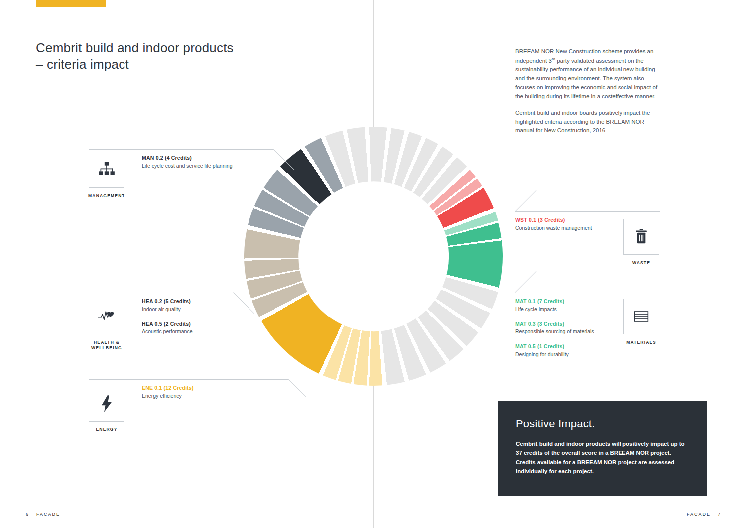Cembrit build and indoor products
– criteria impact
BREEAM NOR New Construction scheme provides an independent 3rd party validated assessment on the sustainability performance of an individual new building and the surrounding environment. The system also focuses on improving the economic and social impact of the building during its lifetime in a costeffective manner.
Cembrit build and indoor boards positively impact the highlighted criteria according to the BREEAM NOR manual for New Construction, 2016
MANAGEMENT
MAN 0.2 (4 Credits)
Life cycle cost and service life planning
HEALTH &
WELLBEING
HEA 0.2 (5 Credits)
Indoor air quality
HEA 0.5 (2 Credits)
Acoustic performance
ENERGY
ENE 0.1 (12 Credits)
Energy efficiency
WASTE
WST 0.1 (3 Credits)
Construction waste management
MATERIALS
MAT 0.1 (7 Credits)
Life cycle impacts
MAT 0.3 (3 Credits)
Responsible sourcing of materials
MAT 0.5 (1 Credits)
Designing for durability
Positive Impact.
Cembrit build and indoor products will positively impact up to 37 credits of the overall score in a BREEAM NOR project. Credits available for a BREEAM NOR project are assessed individually for each project.
6 FACADE
FACADE7